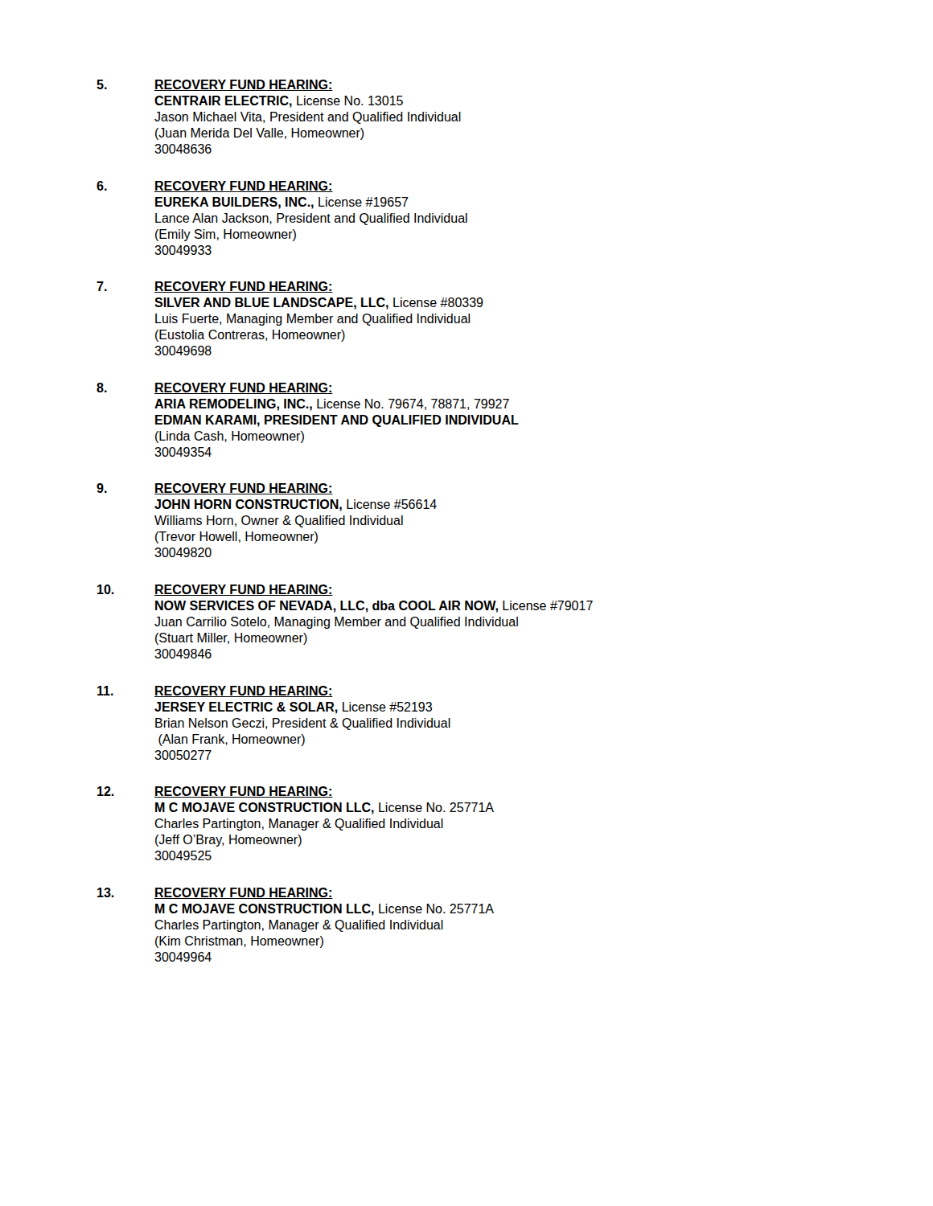RECOVERY FUND HEARING: CENTRAIR ELECTRIC, License No. 13015 Jason Michael Vita, President and Qualified Individual (Juan Merida Del Valle, Homeowner) 30048636
RECOVERY FUND HEARING: EUREKA BUILDERS, INC., License #19657 Lance Alan Jackson, President and Qualified Individual (Emily Sim, Homeowner) 30049933
RECOVERY FUND HEARING: SILVER AND BLUE LANDSCAPE, LLC, License #80339 Luis Fuerte, Managing Member and Qualified Individual (Eustolia Contreras, Homeowner) 30049698
RECOVERY FUND HEARING: ARIA REMODELING, INC., License No. 79674, 78871, 79927 EDMAN KARAMI, PRESIDENT AND QUALIFIED INDIVIDUAL (Linda Cash, Homeowner) 30049354
RECOVERY FUND HEARING: JOHN HORN CONSTRUCTION, License #56614 Williams Horn, Owner & Qualified Individual (Trevor Howell, Homeowner) 30049820
RECOVERY FUND HEARING: NOW SERVICES OF NEVADA, LLC, dba COOL AIR NOW, License #79017 Juan Carrilio Sotelo, Managing Member and Qualified Individual (Stuart Miller, Homeowner) 30049846
RECOVERY FUND HEARING: JERSEY ELECTRIC & SOLAR, License #52193 Brian Nelson Geczi, President & Qualified Individual (Alan Frank, Homeowner) 30050277
RECOVERY FUND HEARING: M C MOJAVE CONSTRUCTION LLC, License No. 25771A Charles Partington, Manager & Qualified Individual (Jeff O’Bray, Homeowner) 30049525
RECOVERY FUND HEARING: M C MOJAVE CONSTRUCTION LLC, License No. 25771A Charles Partington, Manager & Qualified Individual (Kim Christman, Homeowner) 30049964